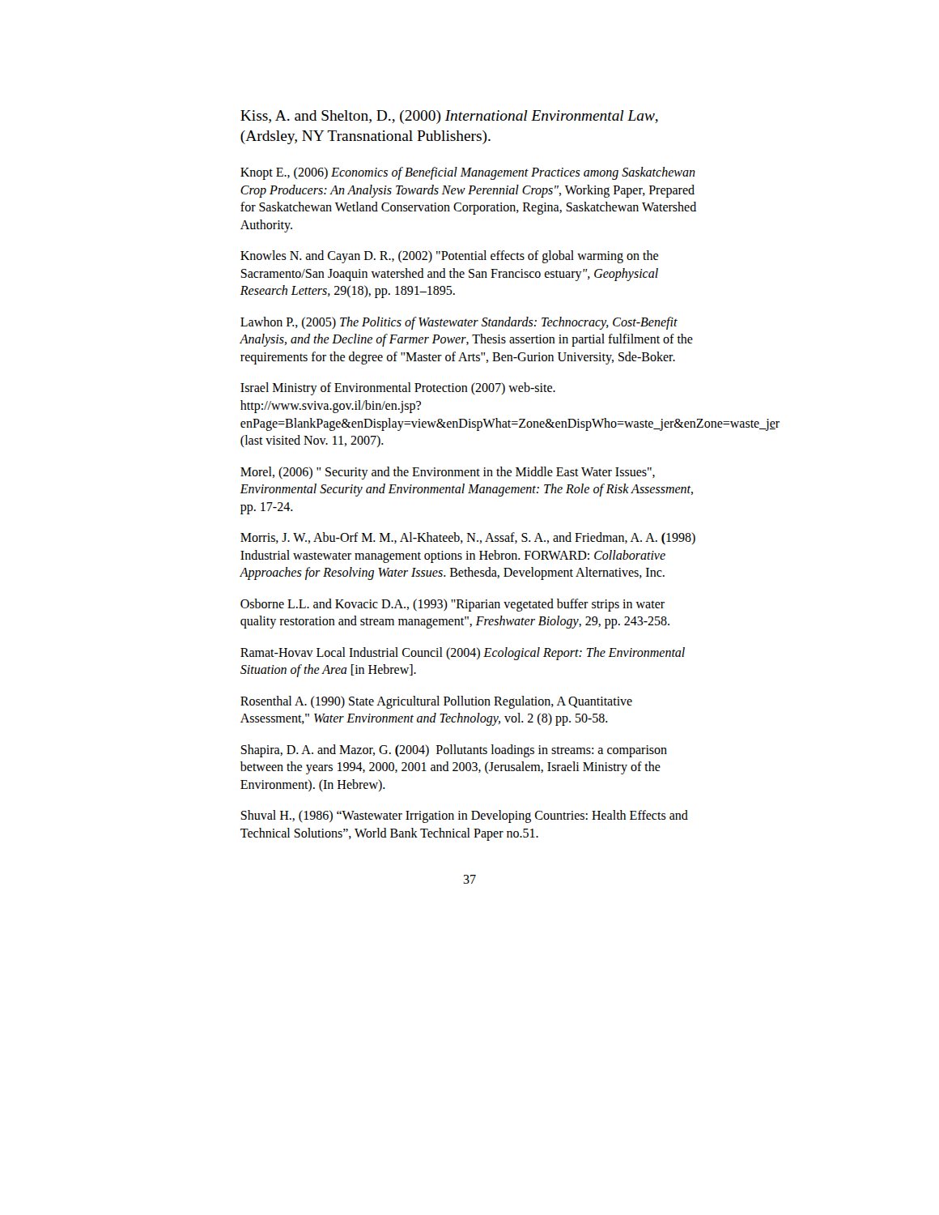Kiss, A. and Shelton, D., (2000) International Environmental Law, (Ardsley, NY Transnational Publishers).
Knopt E., (2006) Economics of Beneficial Management Practices among Saskatchewan Crop Producers: An Analysis Towards New Perennial Crops", Working Paper, Prepared for Saskatchewan Wetland Conservation Corporation, Regina, Saskatchewan Watershed Authority.
Knowles N. and Cayan D. R., (2002) "Potential effects of global warming on the Sacramento/San Joaquin watershed and the San Francisco estuary", Geophysical Research Letters, 29(18), pp. 1891–1895.
Lawhon P., (2005) The Politics of Wastewater Standards: Technocracy, Cost-Benefit Analysis, and the Decline of Farmer Power, Thesis assertion in partial fulfilment of the requirements for the degree of "Master of Arts", Ben-Gurion University, Sde-Boker.
Israel Ministry of Environmental Protection (2007) web-site.
http://www.sviva.gov.il/bin/en.jsp?enPage=BlankPage&enDisplay=view&enDispWhat=Zone&enDispWho=waste_jer&enZone=waste_jer (last visited Nov. 11, 2007).
Morel, (2006) " Security and the Environment in the Middle East Water Issues", Environmental Security and Environmental Management: The Role of Risk Assessment, pp. 17-24.
Morris, J. W., Abu-Orf M. M., Al-Khateeb, N., Assaf, S. A., and Friedman, A. A. (1998) Industrial wastewater management options in Hebron. FORWARD: Collaborative Approaches for Resolving Water Issues. Bethesda, Development Alternatives, Inc.
Osborne L.L. and Kovacic D.A., (1993) "Riparian vegetated buffer strips in water quality restoration and stream management", Freshwater Biology, 29, pp. 243-258.
Ramat-Hovav Local Industrial Council (2004) Ecological Report: The Environmental Situation of the Area [in Hebrew].
Rosenthal A. (1990) State Agricultural Pollution Regulation, A Quantitative Assessment," Water Environment and Technology, vol. 2 (8) pp. 50-58.
Shapira, D. A. and Mazor, G. (2004) Pollutants loadings in streams: a comparison between the years 1994, 2000, 2001 and 2003, (Jerusalem, Israeli Ministry of the Environment). (In Hebrew).
Shuval H., (1986) “Wastewater Irrigation in Developing Countries: Health Effects and Technical Solutions”, World Bank Technical Paper no.51.
37